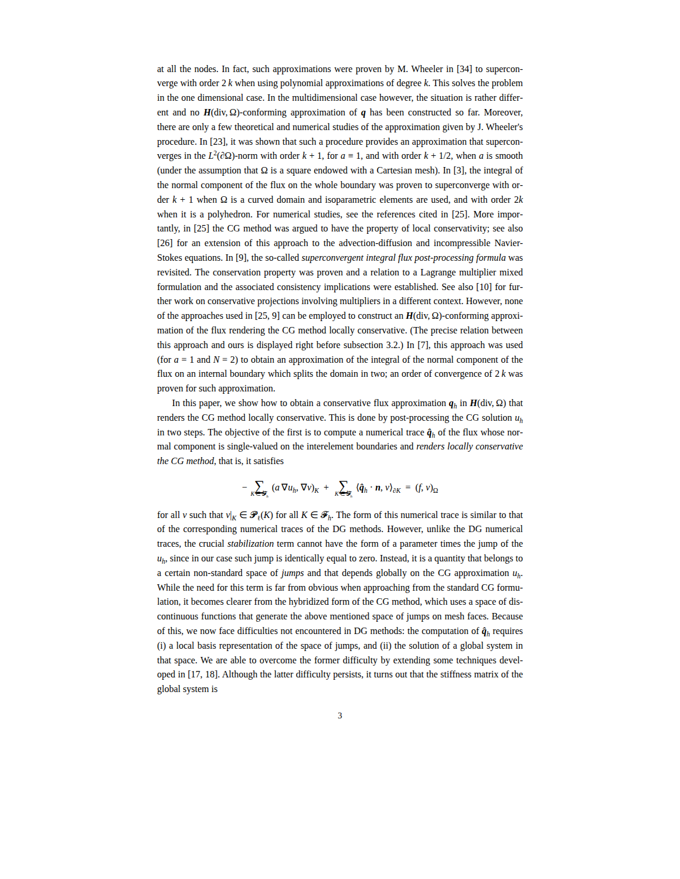at all the nodes. In fact, such approximations were proven by M. Wheeler in [34] to superconverge with order 2 k when using polynomial approximations of degree k. This solves the problem in the one dimensional case. In the multidimensional case however, the situation is rather different and no H(div, Ω)-conforming approximation of q has been constructed so far. Moreover, there are only a few theoretical and numerical studies of the approximation given by J. Wheeler's procedure. In [23], it was shown that such a procedure provides an approximation that superconverges in the L2(∂Ω)-norm with order k + 1, for a ≡ 1, and with order k + 1/2, when a is smooth (under the assumption that Ω is a square endowed with a Cartesian mesh). In [3], the integral of the normal component of the flux on the whole boundary was proven to superconverge with order k + 1 when Ω is a curved domain and isoparametric elements are used, and with order 2k when it is a polyhedron. For numerical studies, see the references cited in [25]. More importantly, in [25] the CG method was argued to have the property of local conservativity; see also [26] for an extension of this approach to the advection-diffusion and incompressible Navier-Stokes equations. In [9], the so-called superconvergent integral flux post-processing formula was revisited. The conservation property was proven and a relation to a Lagrange multiplier mixed formulation and the associated consistency implications were established. See also [10] for further work on conservative projections involving multipliers in a different context. However, none of the approaches used in [25, 9] can be employed to construct an H(div, Ω)-conforming approximation of the flux rendering the CG method locally conservative. (The precise relation between this approach and ours is displayed right before subsection 3.2.) In [7], this approach was used (for a = 1 and N = 2) to obtain an approximation of the integral of the normal component of the flux on an internal boundary which splits the domain in two; an order of convergence of 2 k was proven for such approximation.
In this paper, we show how to obtain a conservative flux approximation qh in H(div, Ω) that renders the CG method locally conservative. This is done by post-processing the CG solution uh in two steps. The objective of the first is to compute a numerical trace q̂h of the flux whose normal component is single-valued on the interelement boundaries and renders locally conservative the CG method, that is, it satisfies
− ∑K ∈ 𝓕h (a ∇uh, ∇v)K + ∑K ∈ 𝓕h ⟨q̂h · n, v⟩∂K = (f, v)Ω
for all v such that v|K ∈ 𝓟ℓ(K) for all K ∈ 𝓕h. The form of this numerical trace is similar to that of the corresponding numerical traces of the DG methods. However, unlike the DG numerical traces, the crucial stabilization term cannot have the form of a parameter times the jump of the uh, since in our case such jump is identically equal to zero. Instead, it is a quantity that belongs to a certain non-standard space of jumps and that depends globally on the CG approximation uh. While the need for this term is far from obvious when approaching from the standard CG formulation, it becomes clearer from the hybridized form of the CG method, which uses a space of discontinuous functions that generate the above mentioned space of jumps on mesh faces. Because of this, we now face difficulties not encountered in DG methods: the computation of q̂h requires (i) a local basis representation of the space of jumps, and (ii) the solution of a global system in that space. We are able to overcome the former difficulty by extending some techniques developed in [17, 18]. Although the latter difficulty persists, it turns out that the stiffness matrix of the global system is
3